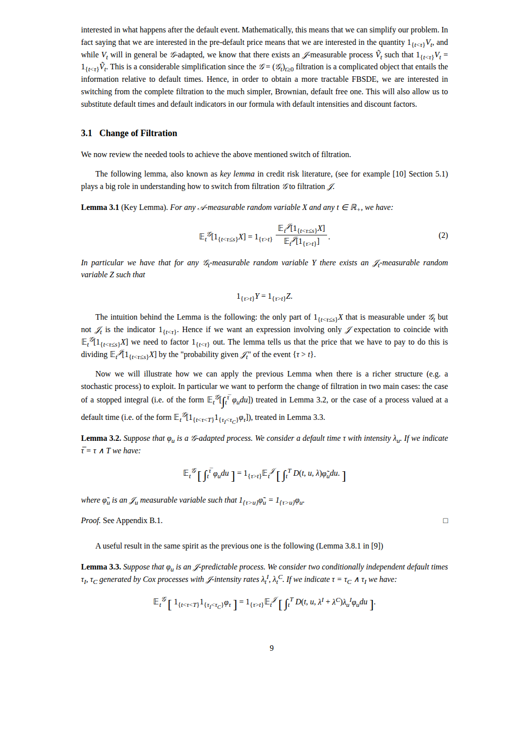interested in what happens after the default event. Mathematically, this means that we can simplify our problem. In fact saying that we are interested in the pre-default price means that we are interested in the quantity 1{t<τ}Vt, and while Vt will in general be 𝒢-adapted, we know that there exists an 𝒥-measurable process Ṽt such that 1{t<τ}Vt = 1{t<τ}Ṽt. This is a considerable simplification since the 𝒢 = (𝒢t)t≥0 filtration is a complicated object that entails the information relative to default times. Hence, in order to obtain a more tractable FBSDE, we are interested in switching from the complete filtration to the much simpler, Brownian, default free one. This will also allow us to substitute default times and default indicators in our formula with default intensities and discount factors.
3.1 Change of Filtration
We now review the needed tools to achieve the above mentioned switch of filtration.
The following lemma, also known as key lemma in credit risk literature, (see for example [10] Section 5.1) plays a big role in understanding how to switch from filtration 𝒢 to filtration 𝒥.
Lemma 3.1 (Key Lemma). For any 𝒜-measurable random variable X and any t ∈ ℝ+, we have:
𝔼t𝒢[1{t<τ≤s}X] = 1{τ>t} 𝔼t𝒥[1{t<τ≤s}X] 𝔼t𝒥[1{τ>t}] . (2)
In particular we have that for any 𝒢t-measurable random variable Y there exists an 𝒥t-measurable random variable Z such that
1{τ>t}Y = 1{τ>t}Z.
The intuition behind the Lemma is the following: the only part of 1{t<τ≤s}X that is measurable under 𝒢t but not 𝒥t is the indicator 1{t<τ}. Hence if we want an expression involving only 𝒥 expectation to coincide with 𝔼t𝒢[1{t<τ≤s}X] we need to factor 1{t<τ} out. The lemma tells us that the price that we have to pay to do this is dividing 𝔼t𝒥[1{t<τ≤s}X] by the "probability given 𝒥t" of the event {τ > t}.
Now we will illustrate how we can apply the previous Lemma when there is a richer structure (e.g. a stochastic process) to exploit. In particular we want to perform the change of filtration in two main cases: the case of a stopped integral (i.e. of the form 𝔼t𝒢[∫tτ̅ φu du]) treated in Lemma 3.2, or the case of a process valued at a default time (i.e. of the form 𝔼t𝒢[1{t<τ<T}1{τI<τC}φτ]), treated in Lemma 3.3.
Lemma 3.2. Suppose that φu is a 𝒢-adapted process. We consider a default time τ with intensity λu. If we indicate τ̅ = τ ∧ T we have:
𝔼t𝒢 [ ∫tτ̅ φu du ] = 1{τ>t}𝔼t𝒥 [ ∫tT D(t, u, λ)φ̃u du. ]
where φ̃u is an 𝒥u measurable variable such that 1{τ>u}φ̃u = 1{τ>u}φu.
Proof. See Appendix B.1. □
A useful result in the same spirit as the previous one is the following (Lemma 3.8.1 in [9])
Lemma 3.3. Suppose that φu is an 𝒥-predictable process. We consider two conditionally independent default times τI, τC generated by Cox processes with 𝒥-intensity rates λtI, λtC. If we indicate τ = τC ∧ τI we have:
𝔼t𝒢 [ 1{t<τ<T}1{τI<τC}φτ ] = 1{τ>t}𝔼t𝒥 [ ∫tT D(t, u, λI + λC)λuI φu du ].
9